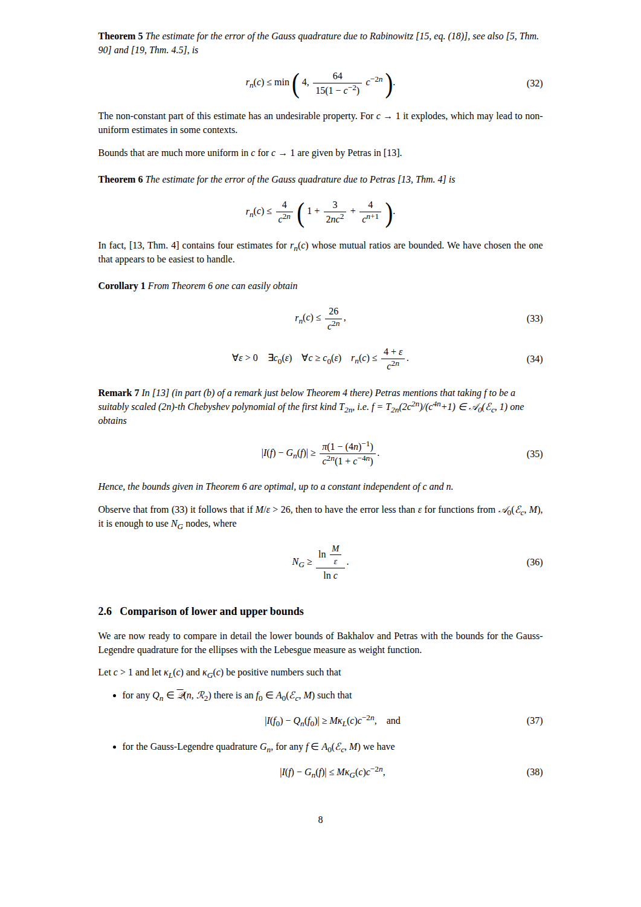Theorem 5 The estimate for the error of the Gauss quadrature due to Rabinowitz [15, eq. (18)], see also [5, Thm. 90] and [19, Thm. 4.5], is
rn(c) ≤ min ( 4, 6415(1 − c−2) c−2n ). (32)
The non-constant part of this estimate has an undesirable property. For c → 1 it explodes, which may lead to non-uniform estimates in some contexts.
Bounds that are much more uniform in c for c → 1 are given by Petras in [13].
Theorem 6 The estimate for the error of the Gauss quadrature due to Petras [13, Thm. 4] is
rn(c) ≤ 4 c2n ( 1 + 32nc2 + 4 cn+1 ).
In fact, [13, Thm. 4] contains four estimates for rn(c) whose mutual ratios are bounded. We have chosen the one that appears to be easiest to handle.
Corollary 1 From Theorem 6 one can easily obtain
rn(c) ≤ 26 c2n, (33)
∀ε > 0 ∃c0(ε) ∀c ≥ c0(ε) rn(c) ≤ 4 + ε c2n. (34)
Remark 7 In [13] (in part (b) of a remark just below Theorem 4 there) Petras mentions that taking f to be a suitably scaled (2n)-th Chebyshev polynomial of the first kind T2n, i.e. f = T2n(2c2n)/(c4n+1) ∈ 𝒜0(ℰc, 1) one obtains
|I(f) − Gn(f)| ≥ π(1 − (4n)−1) c2n(1 + c−4n). (35)
Hence, the bounds given in Theorem 6 are optimal, up to a constant independent of c and n.
Observe that from (33) it follows that if M/ε > 26, then to have the error less than ε for functions from 𝒜0(ℰc, M), it is enough to use NG nodes, where
NG ≥ ln Mε ln c. (36)
2.6 Comparison of lower and upper bounds
We are now ready to compare in detail the lower bounds of Bakhalov and Petras with the bounds for the Gauss-Legendre quadrature for the ellipses with the Lebesgue measure as weight function.
Let c > 1 and let κL(c) and κG(c) be positive numbers such that
for any Qn ∈ 𝒬(n, ℛ2) there is an f0 ∈ A0(ℰc, M) such that
|I(f0) − Qn(f0)| ≥ MκL(c)c−2n, and (37)
for the Gauss-Legendre quadrature Gn, for any f ∈ A0(ℰc, M) we have
|I(f) − Gn(f)| ≤ MκG(c)c−2n, (38)
8